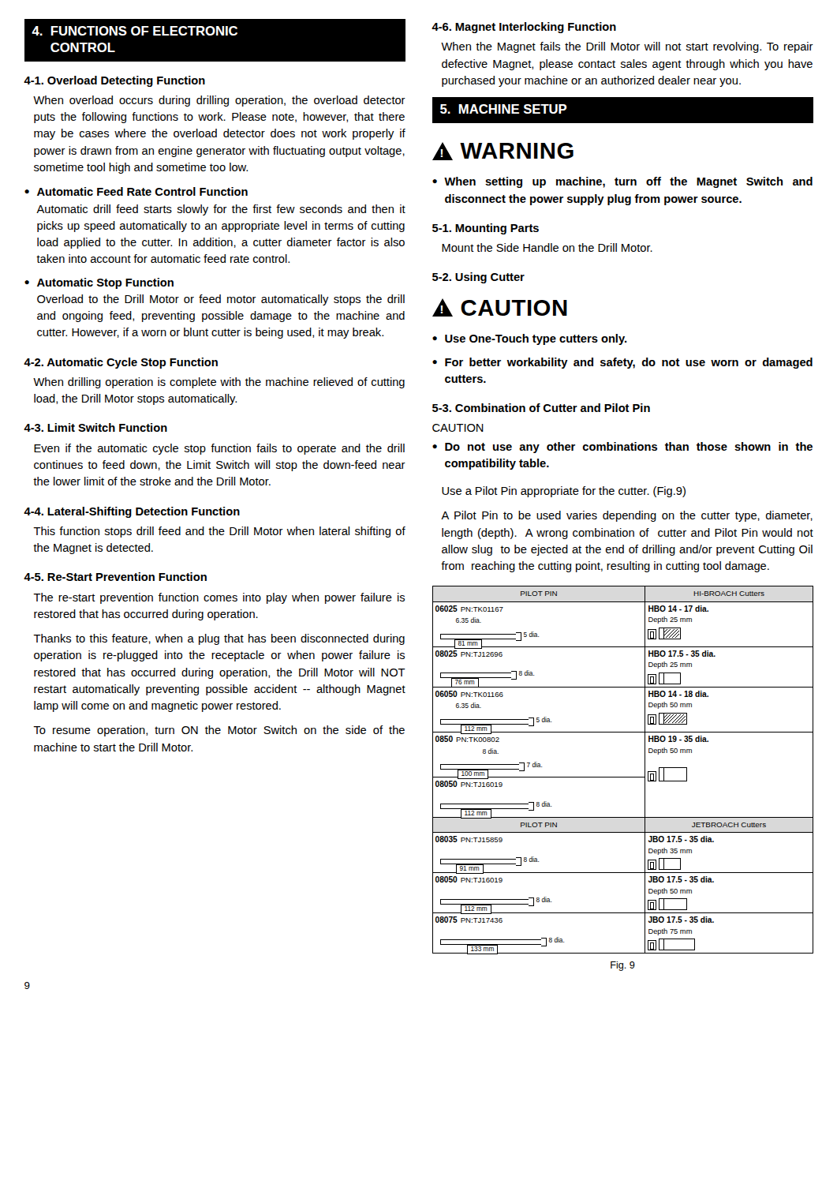4. FUNCTIONS OF ELECTRONIC
CONTROL
4-1. Overload Detecting Function
When overload occurs during drilling operation, the overload detector puts the following functions to work. Please note, however, that there may be cases where the overload detector does not work properly if power is drawn from an engine generator with fluctuating output voltage, sometime tool high and sometime too low.
Automatic Feed Rate Control Function
Automatic drill feed starts slowly for the first few seconds and then it picks up speed automatically to an appropriate level in terms of cutting load applied to the cutter. In addition, a cutter diameter factor is also taken into account for automatic feed rate control.
Automatic Stop Function
Overload to the Drill Motor or feed motor automatically stops the drill and ongoing feed, preventing possible damage to the machine and cutter. However, if a worn or blunt cutter is being used, it may break.
4-2. Automatic Cycle Stop Function
When drilling operation is complete with the machine relieved of cutting load, the Drill Motor stops automatically.
4-3. Limit Switch Function
Even if the automatic cycle stop function fails to operate and the drill continues to feed down, the Limit Switch will stop the down-feed near the lower limit of the stroke and the Drill Motor.
4-4. Lateral-Shifting Detection Function
This function stops drill feed and the Drill Motor when lateral shifting of the Magnet is detected.
4-5. Re-Start Prevention Function
The re-start prevention function comes into play when power failure is restored that has occurred during operation.
Thanks to this feature, when a plug that has been disconnected during operation is re-plugged into the receptacle or when power failure is restored that has occurred during operation, the Drill Motor will NOT restart automatically preventing possible accident -- although Magnet lamp will come on and magnetic power restored.
To resume operation, turn ON the Motor Switch on the side of the machine to start the Drill Motor.
9
4-6. Magnet Interlocking Function
When the Magnet fails the Drill Motor will not start revolving. To repair defective Magnet, please contact sales agent through which you have purchased your machine or an authorized dealer near you.
5. MACHINE SETUP
WARNING
When setting up machine, turn off the Magnet Switch and disconnect the power supply plug from power source.
5-1. Mounting Parts
Mount the Side Handle on the Drill Motor.
5-2. Using Cutter
CAUTION
Use One-Touch type cutters only.
For better workability and safety, do not use worn or damaged cutters.
5-3. Combination of Cutter and Pilot Pin
CAUTION
Do not use any other combinations than those shown in the compatibility table.
Use a Pilot Pin appropriate for the cutter. (Fig.9)
A Pilot Pin to be used varies depending on the cutter type, diameter, length (depth). A wrong combination of cutter and Pilot Pin would not allow slug to be ejected at the end of drilling and/or prevent Cutting Oil from reaching the cutting point, resulting in cutting tool damage.
| PILOT PIN | HI-BROACH Cutters |
| --- | --- |
| 06025 PN:TK01167 6.35 dia. 5 dia. 81 mm | HBO 14 - 17 dia. Depth 25 mm |
| 08025 PN:TJ12696 8 dia. 76 mm | HBO 17.5 - 35 dia. Depth 25 mm |
| 06050 PN:TK01166 6.35 dia. 5 dia. 112 mm | HBO 14 - 18 dia. Depth 50 mm |
| 0850 PN:TK00802 8 dia. 7 dia. 100 mm | HBO 19 - 35 dia. Depth 50 mm |
| 08050 PN:TJ16019 8 dia. 112 mm |
| PILOT PIN | JETBROACH Cutters |
| 08035 PN:TJ15859 8 dia. 91 mm | JBO 17.5 - 35 dia. Depth 35 mm |
| 08050 PN:TJ16019 8 dia. 112 mm | JBO 17.5 - 35 dia. Depth 50 mm |
| 08075 PN:TJ17436 8 dia. 133 mm | JBO 17.5 - 35 dia. Depth 75 mm |
Fig. 9